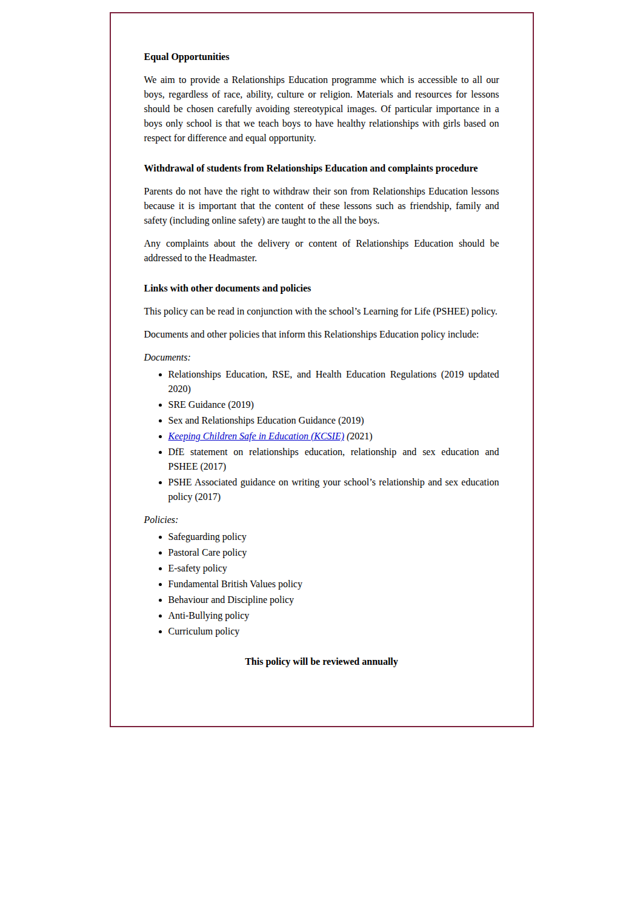Equal Opportunities
We aim to provide a Relationships Education programme which is accessible to all our boys, regardless of race, ability, culture or religion. Materials and resources for lessons should be chosen carefully avoiding stereotypical images. Of particular importance in a boys only school is that we teach boys to have healthy relationships with girls based on respect for difference and equal opportunity.
Withdrawal of students from Relationships Education and complaints procedure
Parents do not have the right to withdraw their son from Relationships Education lessons because it is important that the content of these lessons such as friendship, family and safety (including online safety) are taught to the all the boys.
Any complaints about the delivery or content of Relationships Education should be addressed to the Headmaster.
Links with other documents and policies
This policy can be read in conjunction with the school’s Learning for Life (PSHEE) policy.
Documents and other policies that inform this Relationships Education policy include:
Documents:
Relationships Education, RSE, and Health Education Regulations (2019 updated 2020)
SRE Guidance (2019)
Sex and Relationships Education Guidance (2019)
Keeping Children Safe in Education (KCSIE) (2021)
DfE statement on relationships education, relationship and sex education and PSHEE (2017)
PSHE Associated guidance on writing your school’s relationship and sex education policy (2017)
Policies:
Safeguarding policy
Pastoral Care policy
E-safety policy
Fundamental British Values policy
Behaviour and Discipline policy
Anti-Bullying policy
Curriculum policy
This policy will be reviewed annually